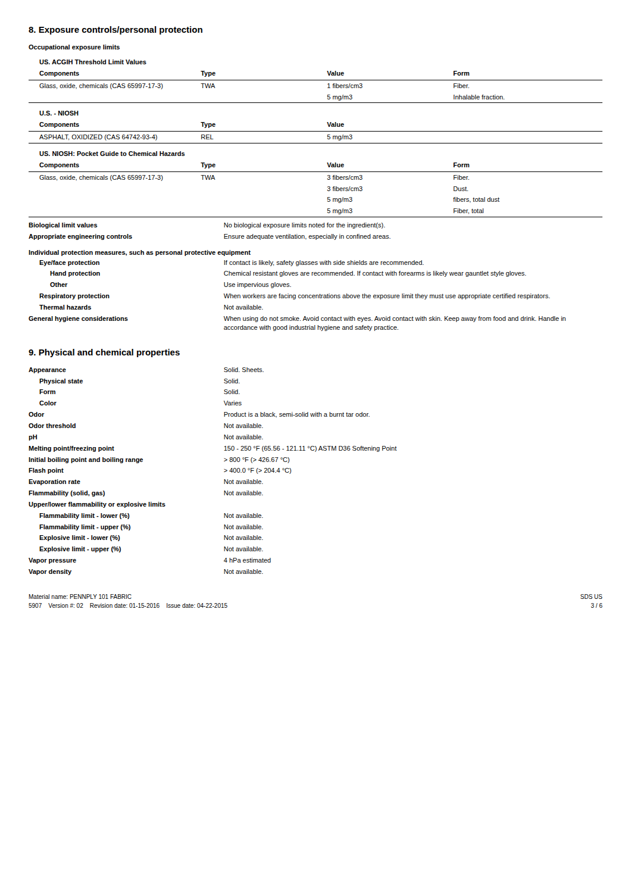8. Exposure controls/personal protection
Occupational exposure limits
US. ACGIH Threshold Limit Values
| Components | Type | Value | Form |
| --- | --- | --- | --- |
| Glass, oxide, chemicals (CAS 65997-17-3) | TWA | 1 fibers/cm3 | Fiber. |
| | | 5 mg/m3 | Inhalable fraction. |
U.S. - NIOSH
| Components | Type | Value | |
| --- | --- | --- | --- |
| ASPHALT, OXIDIZED (CAS 64742-93-4) | REL | 5 mg/m3 | |
US. NIOSH: Pocket Guide to Chemical Hazards
| Components | Type | Value | Form |
| --- | --- | --- | --- |
| Glass, oxide, chemicals (CAS 65997-17-3) | TWA | 3 fibers/cm3 | Fiber. |
| | | 3 fibers/cm3 | Dust. |
| | | 5 mg/m3 | fibers, total dust |
| | | 5 mg/m3 | Fiber, total |
| Biological limit values | No biological exposure limits noted for the ingredient(s). |
| Appropriate engineering controls | Ensure adequate ventilation, especially in confined areas. |
Individual protection measures, such as personal protective equipment
| Eye/face protection | If contact is likely, safety glasses with side shields are recommended. |
| Hand protection | Chemical resistant gloves are recommended. If contact with forearms is likely wear gauntlet style gloves. |
| Other | Use impervious gloves. |
| Respiratory protection | When workers are facing concentrations above the exposure limit they must use appropriate certified respirators. |
| Thermal hazards | Not available. |
| General hygiene considerations | When using do not smoke. Avoid contact with eyes. Avoid contact with skin. Keep away from food and drink. Handle in accordance with good industrial hygiene and safety practice. |
9. Physical and chemical properties
| Appearance | Solid. Sheets. |
| Physical state | Solid. |
| Form | Solid. |
| Color | Varies |
| Odor | Product is a black, semi-solid with a burnt tar odor. |
| Odor threshold | Not available. |
| pH | Not available. |
| Melting point/freezing point | 150 - 250 °F (65.56 - 121.11 °C) ASTM D36 Softening Point |
| Initial boiling point and boiling range | > 800 °F (> 426.67 °C) |
| Flash point | > 400.0 °F (> 204.4 °C) |
| Evaporation rate | Not available. |
| Flammability (solid, gas) | Not available. |
| Upper/lower flammability or explosive limits |
| Flammability limit - lower (%) | Not available. |
| Flammability limit - upper (%) | Not available. |
| Explosive limit - lower (%) | Not available. |
| Explosive limit - upper (%) | Not available. |
| Vapor pressure | 4 hPa estimated |
| Vapor density | Not available. |
Material name: PENNPLY 101 FABRIC
5907 Version #: 02 Revision date: 01-15-2016 Issue date: 04-22-2015
SDS US
3 / 6